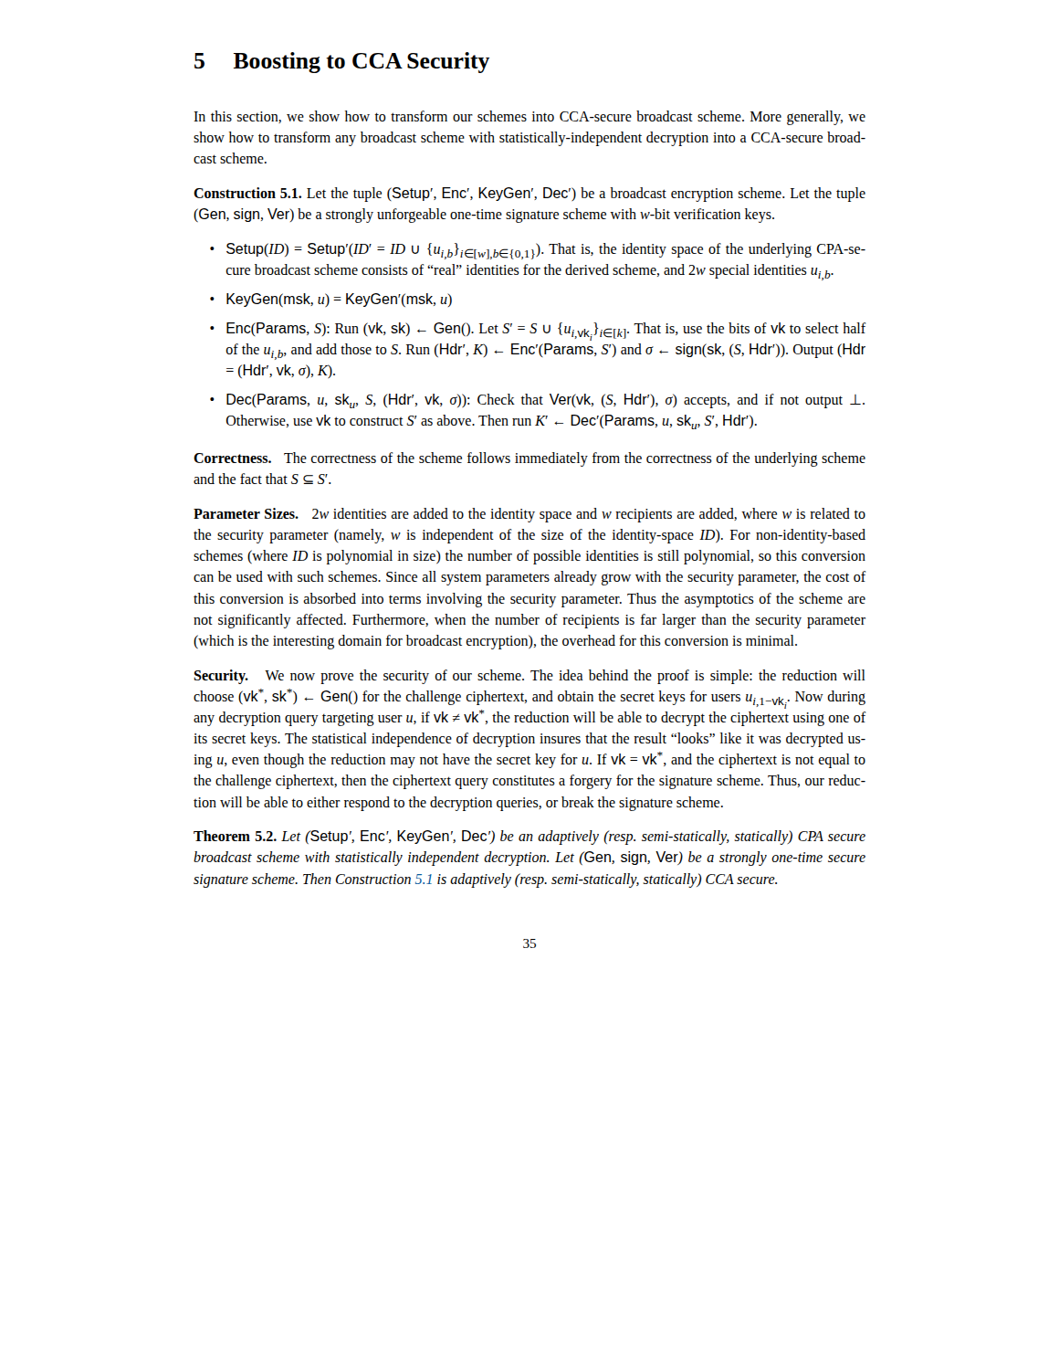5 Boosting to CCA Security
In this section, we show how to transform our schemes into CCA-secure broadcast scheme. More generally, we show how to transform any broadcast scheme with statistically-independent decryption into a CCA-secure broadcast scheme.
Construction 5.1. Let the tuple (Setup′, Enc′, KeyGen′, Dec′) be a broadcast encryption scheme. Let the tuple (Gen, sign, Ver) be a strongly unforgeable one-time signature scheme with w-bit verification keys.
Setup(ID) = Setup′(ID′ = ID ∪ {ui,b}i∈[w],b∈{0,1}). That is, the identity space of the underlying CPA-secure broadcast scheme consists of “real” identities for the derived scheme, and 2w special identities ui,b.
KeyGen(msk, u) = KeyGen′(msk, u)
Enc(Params, S): Run (vk, sk) ← Gen(). Let S′ = S ∪ {ui,vki}i∈[k]. That is, use the bits of vk to select half of the ui,b, and add those to S. Run (Hdr′, K) ← Enc′(Params, S′) and σ ← sign(sk, (S, Hdr′)). Output (Hdr = (Hdr′, vk, σ), K).
Dec(Params, u, sku, S, (Hdr′, vk, σ)): Check that Ver(vk, (S, Hdr′), σ) accepts, and if not output ⊥. Otherwise, use vk to construct S′ as above. Then run K′ ← Dec′(Params, u, sku, S′, Hdr′).
Correctness. The correctness of the scheme follows immediately from the correctness of the underlying scheme and the fact that S ⊆ S′.
Parameter Sizes. 2w identities are added to the identity space and w recipients are added, where w is related to the security parameter (namely, w is independent of the size of the identity-space ID). For non-identity-based schemes (where ID is polynomial in size) the number of possible identities is still polynomial, so this conversion can be used with such schemes. Since all system parameters already grow with the security parameter, the cost of this conversion is absorbed into terms involving the security parameter. Thus the asymptotics of the scheme are not significantly affected. Furthermore, when the number of recipients is far larger than the security parameter (which is the interesting domain for broadcast encryption), the overhead for this conversion is minimal.
Security. We now prove the security of our scheme. The idea behind the proof is simple: the reduction will choose (vk*, sk*) ← Gen() for the challenge ciphertext, and obtain the secret keys for users ui,1−vki. Now during any decryption query targeting user u, if vk ≠ vk*, the reduction will be able to decrypt the ciphertext using one of its secret keys. The statistical independence of decryption insures that the result “looks” like it was decrypted using u, even though the reduction may not have the secret key for u. If vk = vk*, and the ciphertext is not equal to the challenge ciphertext, then the ciphertext query constitutes a forgery for the signature scheme. Thus, our reduction will be able to either respond to the decryption queries, or break the signature scheme.
Theorem 5.2. Let (Setup′, Enc′, KeyGen′, Dec′) be an adaptively (resp. semi-statically, statically) CPA secure broadcast scheme with statistically independent decryption. Let (Gen, sign, Ver) be a strongly one-time secure signature scheme. Then Construction 5.1 is adaptively (resp. semi-statically, statically) CCA secure.
35